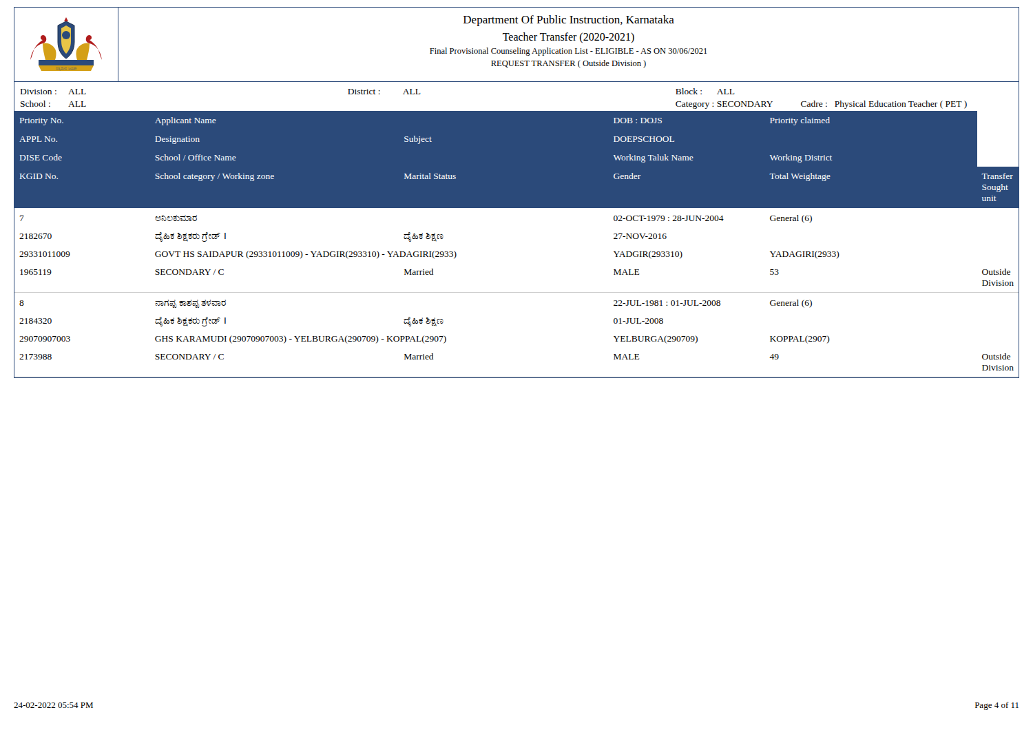ಸತ್ಯಮೇವ ಜಯತೇ
Department Of Public Instruction, Karnataka
Teacher Transfer (2020-2021)
Final Provisional Counseling Application List - ELIGIBLE - AS ON 30/06/2021
REQUEST TRANSFER ( Outside Division )
Division : ALL
District : ALL
Block : ALL
School : ALL
Category : SECONDARY Cadre : Physical Education Teacher ( PET )
| Priority No. | Applicant Name | | DOB : DOJS | Priority claimed |
| --- | --- | --- | --- | --- |
| APPL No. | Designation | Subject | DOEPSCHOOL | |
| DISE Code | School / Office Name | | Working Taluk Name | Working District |
| KGID No. | School category / Working zone | Marital Status | Gender | Total Weightage | Transfer Sought unit |
| 7 | ಅನಿಲಕುಮಾರ | | 02-OCT-1979 : 28-JUN-2004 | General (6) |
| 2182670 | ದೈಹಿಕ ಶಿಕ್ಷಕರು ಗ್ರೇಡ್ I | ದೈಹಿಕ ಶಿಕ್ಷಣ | 27-NOV-2016 | |
| 29331011009 | GOVT HS SAIDAPUR (29331011009) - YADGIR(293310) - YADAGIRI(2933) | YADGIR(293310) | YADAGIRI(2933) |
| 1965119 | SECONDARY / C | Married | MALE | 53 | Outside Division |
| 8 | ನಾಗಪ್ಪ ಕಾಶಪ್ಪ ತಳವಾರ | | 22-JUL-1981 : 01-JUL-2008 | General (6) |
| 2184320 | ದೈಹಿಕ ಶಿಕ್ಷಕರು ಗ್ರೇಡ್ I | ದೈಹಿಕ ಶಿಕ್ಷಣ | 01-JUL-2008 | |
| 29070907003 | GHS KARAMUDI (29070907003) - YELBURGA(290709) - KOPPAL(2907) | YELBURGA(290709) | KOPPAL(2907) |
| 2173988 | SECONDARY / C | Married | MALE | 49 | Outside Division |
24-02-2022 05:54 PM
Page 4 of 11